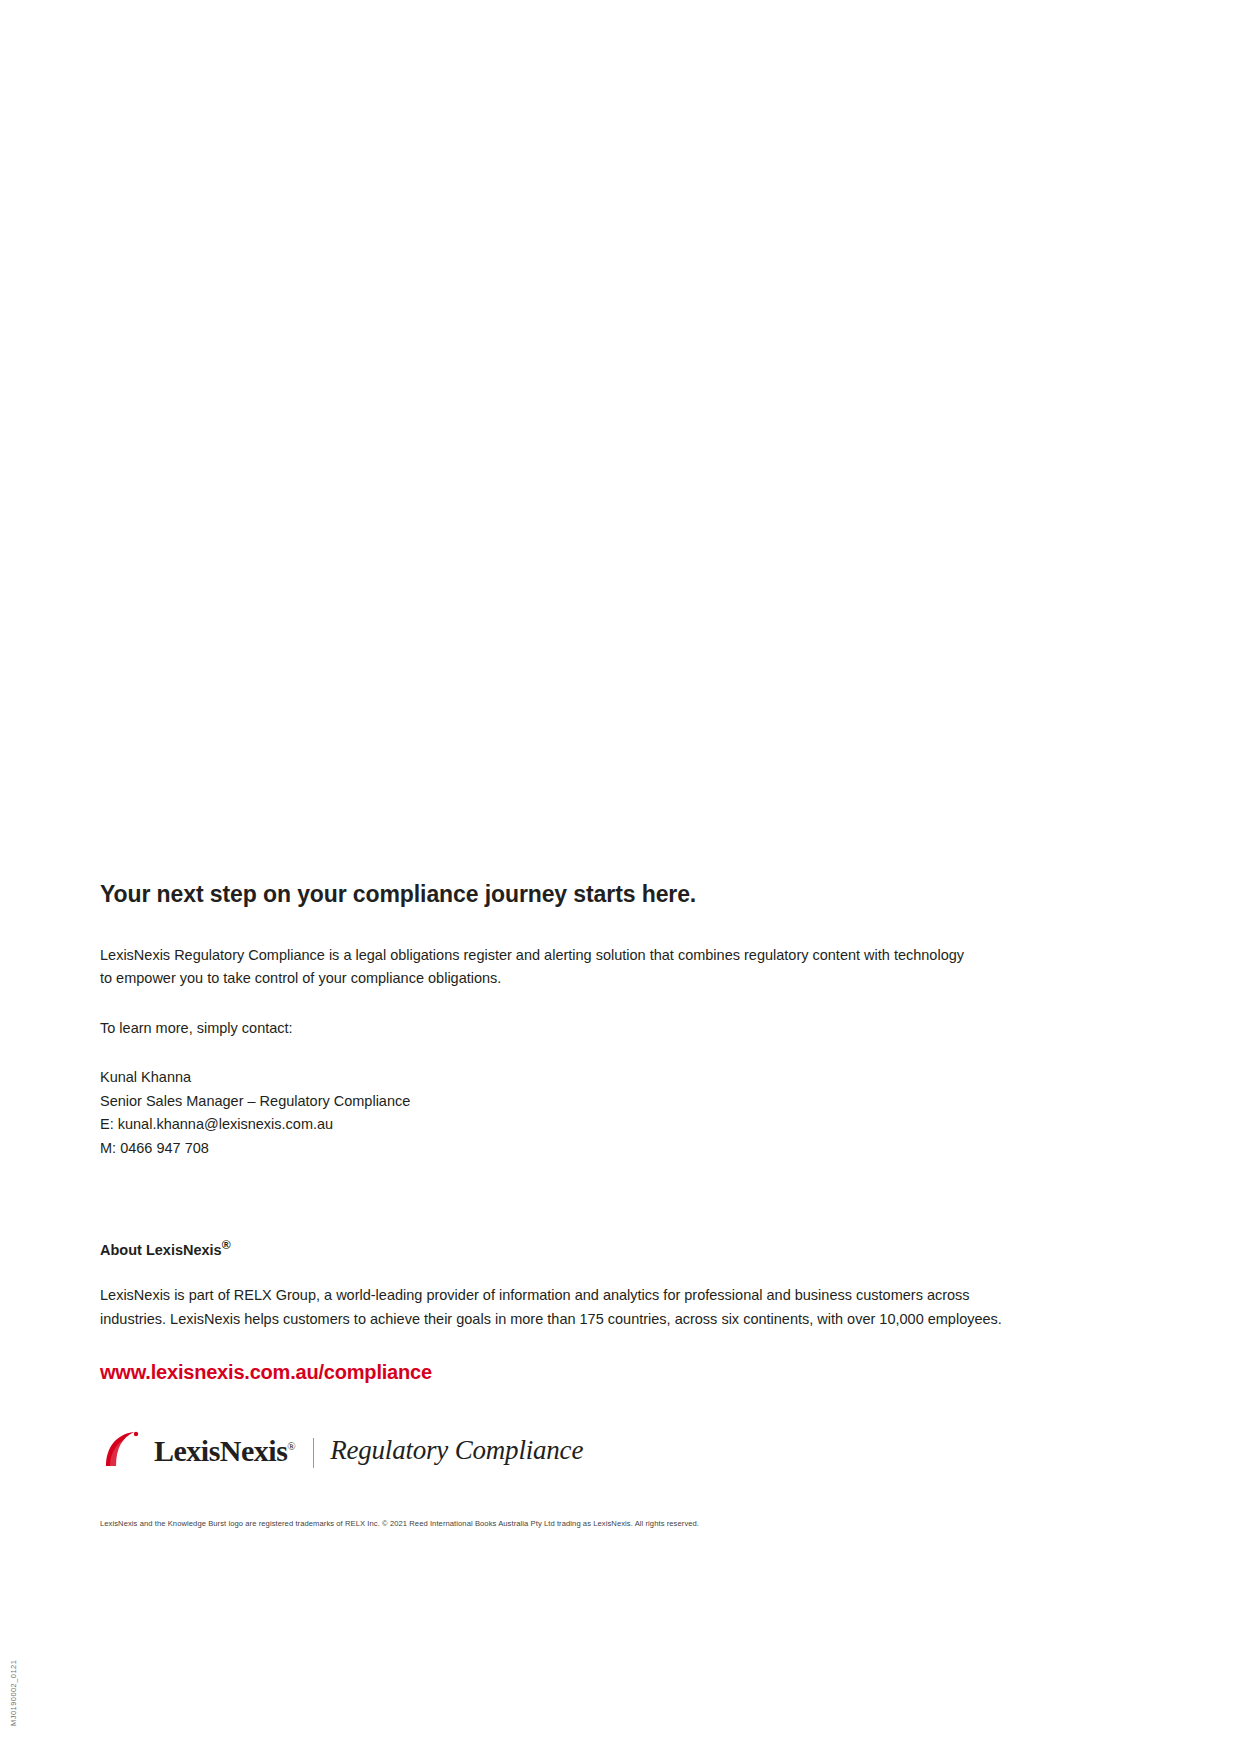MJ0190002_0121
Your next step on your compliance journey starts here.
LexisNexis Regulatory Compliance is a legal obligations register and alerting solution that combines regulatory content with technology to empower you to take control of your compliance obligations.
To learn more, simply contact:
Kunal Khanna
Senior Sales Manager – Regulatory Compliance
E: kunal.khanna@lexisnexis.com.au
M: 0466 947 708
About LexisNexis®
LexisNexis is part of RELX Group, a world-leading provider of information and analytics for professional and business customers across industries. LexisNexis helps customers to achieve their goals in more than 175 countries, across six continents, with over 10,000 employees.
www.lexisnexis.com.au/compliance
LexisNexis® Regulatory Compliance
LexisNexis and the Knowledge Burst logo are registered trademarks of RELX Inc. © 2021 Reed International Books Australia Pty Ltd trading as LexisNexis. All rights reserved.